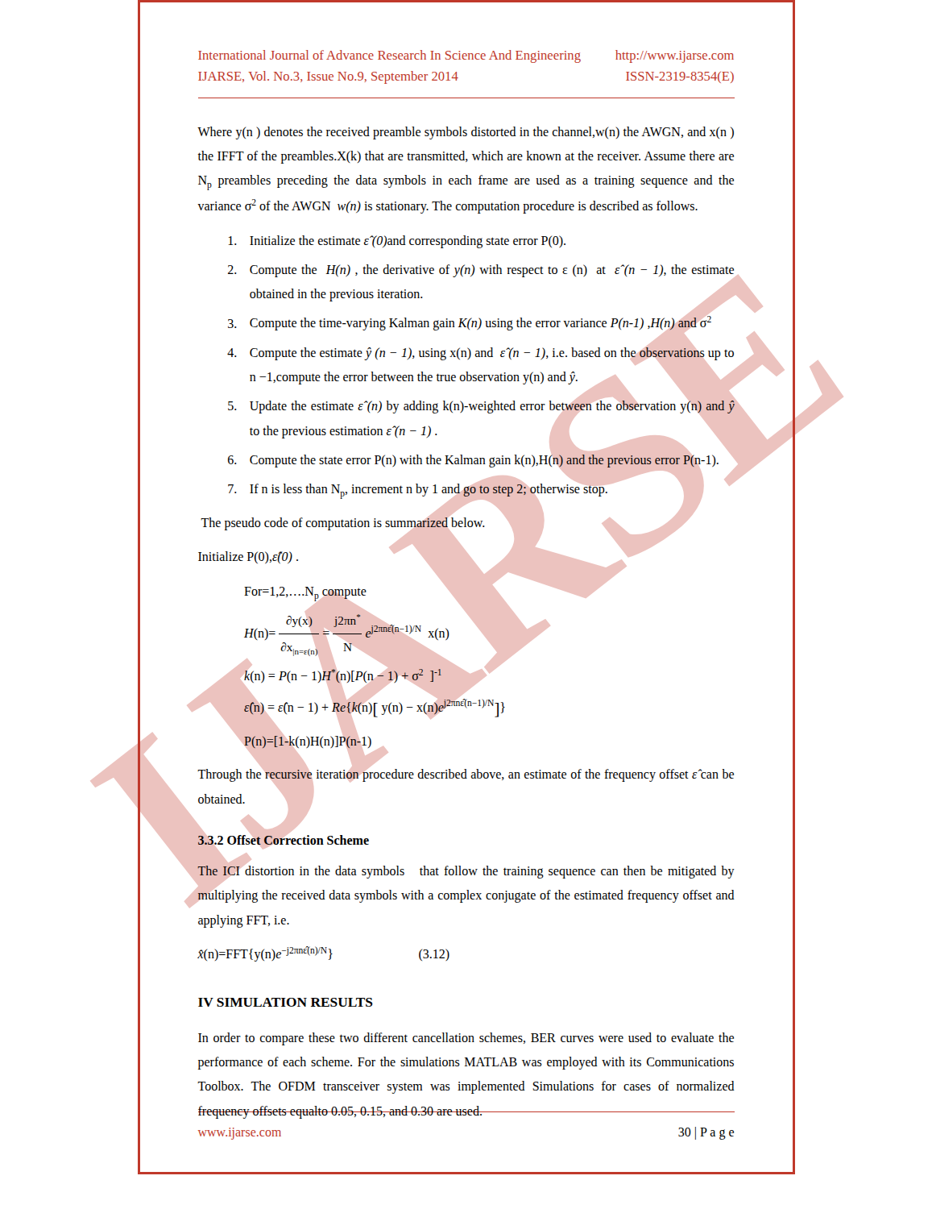IJARSE
International Journal of Advance Research In Science And Engineering
http://www.ijarse.com
IJARSE, Vol. No.3, Issue No.9, September 2014
ISSN-2319-8354(E)
Where y(n ) denotes the received preamble symbols distorted in the channel,w(n) the AWGN, and x(n ) the IFFT of the preambles.X(k) that are transmitted, which are known at the receiver. Assume there are Np preambles preceding the data symbols in each frame are used as a training sequence and the variance σ2 of the AWGN w(n) is stationary. The computation procedure is described as follows.
Initialize the estimate ε̂ (0) and corresponding state error P(0).
Compute the H(n) , the derivative of y(n) with respect to ε (n) at ε̂ (n − 1), the estimate obtained in the previous iteration.
Compute the time-varying Kalman gain K(n) using the error variance P(n-1) ,H(n) and σ2
Compute the estimate ŷ (n − 1), using x(n) and ε̂ (n − 1), i.e. based on the observations up to n −1,compute the error between the true observation y(n) and ŷ.
Update the estimate ε̂ (n) by adding k(n)-weighted error between the observation y(n) and ŷ to the previous estimation ε̂ (n − 1) .
Compute the state error P(n) with the Kalman gain k(n),H(n) and the previous error P(n-1).
If n is less than Np, increment n by 1 and go to step 2; otherwise stop.
The pseudo code of computation is summarized below.
Initialize P(0),ε̂(0) .
For=1,2,….Np compute
H(n)= ∂y(x)∂x|n=ε(n) = j2πn*N ej2πnε̂(n−1)/N x(n)
k(n) = P(n − 1)H*(n)[P(n − 1) + σ2 ]-1
ε̂(n) = ε̂(n − 1) + Re{k(n)[ y(n) − x(n)ej2πnε̂(n−1)/N]}
P(n)=[1-k(n)H(n)]P(n-1)
Through the recursive iteration procedure described above, an estimate of the frequency offset ε̂ can be obtained.
3.3.2 Offset Correction Scheme
The ICI distortion in the data symbols that follow the training sequence can then be mitigated by multiplying the received data symbols with a complex conjugate of the estimated frequency offset and applying FFT, i.e.
x̂(n)=FFT{y(n)e−j2πnε̂(n)/N} (3.12)
IV SIMULATION RESULTS
In order to compare these two different cancellation schemes, BER curves were used to evaluate the performance of each scheme. For the simulations MATLAB was employed with its Communications Toolbox. The OFDM transceiver system was implemented Simulations for cases of normalized frequency offsets equalto 0.05, 0.15, and 0.30 are used.
www.ijarse.com
30 | P a g e